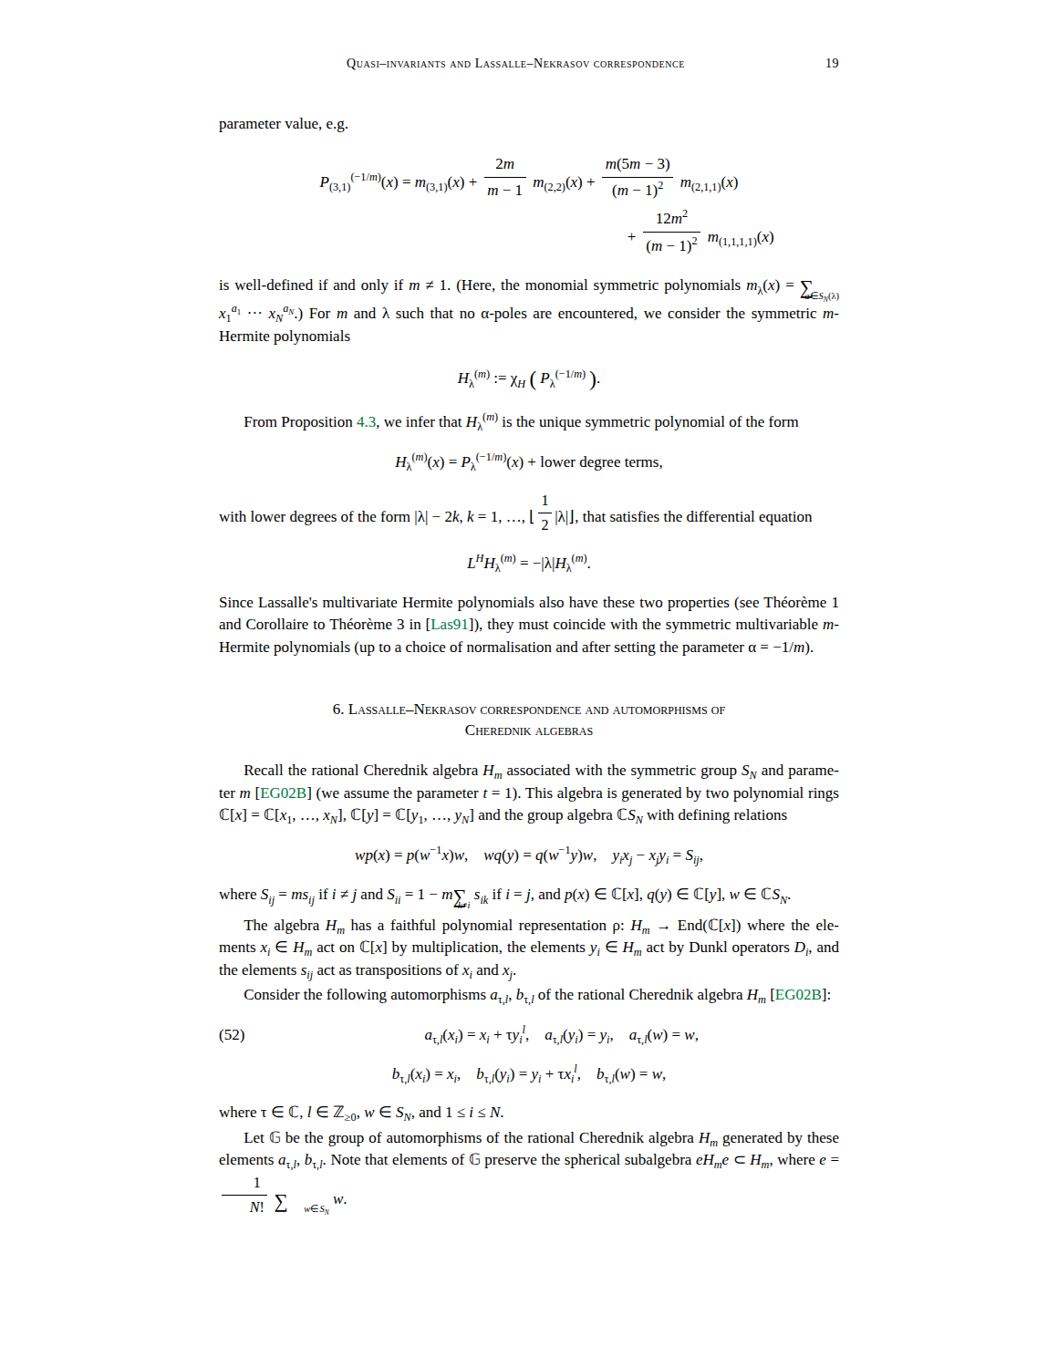Quasi–invariants and Lassalle–Nekrasov correspondence 19
parameter value, e.g.
P(3,1)(−1/m)(x) = m(3,1)(x) + 2m m − 1 m(2,2)(x) + m(5m − 3)(m − 1)2 m(2,1,1)(x) + 12m2(m − 1)2 m(1,1,1,1)(x)
is well-defined if and only if m ≠ 1. (Here, the monomial symmetric polynomials mλ(x) = ∑a∈SN(λ) x1a1 ··· xNaN.) For m and λ such that no α-poles are encountered, we consider the symmetric m-Hermite polynomials
Hλ(m) := χH ( Pλ(−1/m) ).
From Proposition 4.3, we infer that Hλ(m) is the unique symmetric polynomial of the form
Hλ(m)(x) = Pλ(−1/m)(x) + lower degree terms,
with lower degrees of the form |λ| − 2k, k = 1, …, ⌊12|λ|⌋, that satisfies the differential equation
LHHλ(m) = −|λ|Hλ(m).
Since Lassalle's multivariate Hermite polynomials also have these two properties (see Théorème 1 and Corollaire to Théorème 3 in [Las91]), they must coincide with the symmetric multivariable m-Hermite polynomials (up to a choice of normalisation and after setting the parameter α = −1/m).
6. Lassalle–Nekrasov correspondence and automorphisms of
Cherednik algebras
Recall the rational Cherednik algebra Hm associated with the symmetric group SN and parameter m [EG02B] (we assume the parameter t = 1). This algebra is generated by two polynomial rings ℂ[x] = ℂ[x1, …, xN], ℂ[y] = ℂ[y1, …, yN] and the group algebra ℂSN with defining relations
wp(x) = p(w−1x)w, wq(y) = q(w−1y)w, yixj − xjyi = Sij,
where Sij = msij if i ≠ j and Sii = 1 − m∑k≠i sik if i = j, and p(x) ∈ ℂ[x], q(y) ∈ ℂ[y], w ∈ ℂSN.
The algebra Hm has a faithful polynomial representation ρ: Hm → End(ℂ[x]) where the elements xi ∈ Hm act on ℂ[x] by multiplication, the elements yi ∈ Hm act by Dunkl operators Di, and the elements sij act as transpositions of xi and xj.
Consider the following automorphisms aτ,l, bτ,l of the rational Cherednik algebra Hm [EG02B]:
(52) aτ,l(xi) = xi + τyil, aτ,l(yi) = yi, aτ,l(w) = w,
bτ,l(xi) = xi, bτ,l(yi) = yi + τxil, bτ,l(w) = w,
where τ ∈ ℂ, l ∈ ℤ≥0, w ∈ SN, and 1 ≤ i ≤ N.
Let 𝔾 be the group of automorphisms of the rational Cherednik algebra Hm generated by these elements aτ,l, bτ,l. Note that elements of 𝔾 preserve the spherical subalgebra eHme ⊂ Hm, where e = 1 N! ∑w∈SN w.